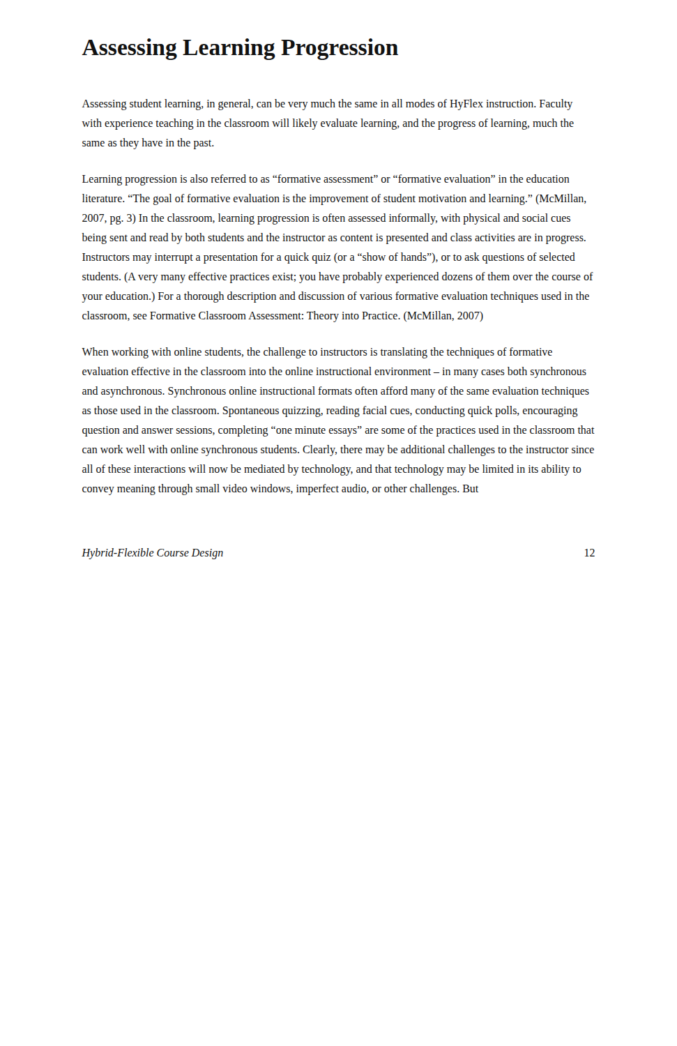Assessing Learning Progression
Assessing student learning, in general, can be very much the same in all modes of HyFlex instruction. Faculty with experience teaching in the classroom will likely evaluate learning, and the progress of learning, much the same as they have in the past.
Learning progression is also referred to as “formative assessment” or “formative evaluation” in the education literature. “The goal of formative evaluation is the improvement of student motivation and learning.” (McMillan, 2007, pg. 3) In the classroom, learning progression is often assessed informally, with physical and social cues being sent and read by both students and the instructor as content is presented and class activities are in progress. Instructors may interrupt a presentation for a quick quiz (or a “show of hands”), or to ask questions of selected students. (A very many effective practices exist; you have probably experienced dozens of them over the course of your education.) For a thorough description and discussion of various formative evaluation techniques used in the classroom, see Formative Classroom Assessment: Theory into Practice. (McMillan, 2007)
When working with online students, the challenge to instructors is translating the techniques of formative evaluation effective in the classroom into the online instructional environment – in many cases both synchronous and asynchronous. Synchronous online instructional formats often afford many of the same evaluation techniques as those used in the classroom. Spontaneous quizzing, reading facial cues, conducting quick polls, encouraging question and answer sessions, completing “one minute essays” are some of the practices used in the classroom that can work well with online synchronous students. Clearly, there may be additional challenges to the instructor since all of these interactions will now be mediated by technology, and that technology may be limited in its ability to convey meaning through small video windows, imperfect audio, or other challenges. But
Hybrid-Flexible Course Design 12